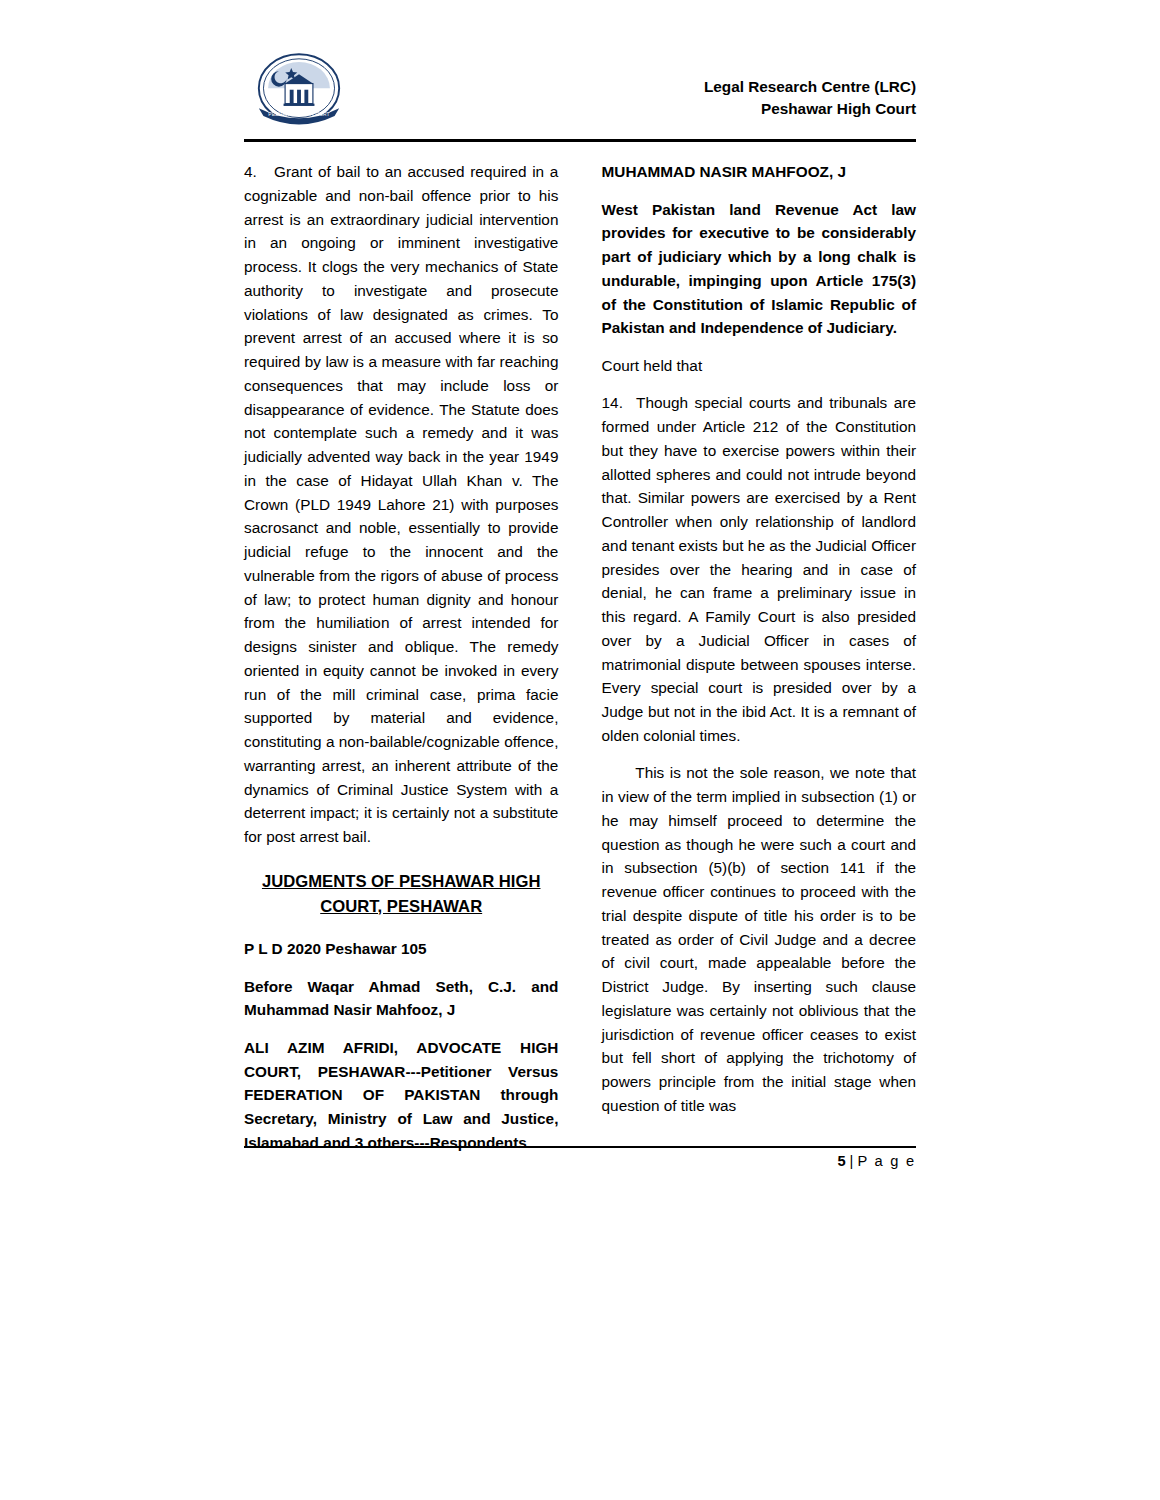PESHAWAR HIGH COURT
Legal Research Centre (LRC)
Peshawar High Court
4. Grant of bail to an accused required in a cognizable and non-bail offence prior to his arrest is an extraordinary judicial intervention in an ongoing or imminent investigative process. It clogs the very mechanics of State authority to investigate and prosecute violations of law designated as crimes. To prevent arrest of an accused where it is so required by law is a measure with far reaching consequences that may include loss or disappearance of evidence. The Statute does not contemplate such a remedy and it was judicially advented way back in the year 1949 in the case of Hidayat Ullah Khan v. The Crown (PLD 1949 Lahore 21) with purposes sacrosanct and noble, essentially to provide judicial refuge to the innocent and the vulnerable from the rigors of abuse of process of law; to protect human dignity and honour from the humiliation of arrest intended for designs sinister and oblique. The remedy oriented in equity cannot be invoked in every run of the mill criminal case, prima facie supported by material and evidence, constituting a non-bailable/cognizable offence, warranting arrest, an inherent attribute of the dynamics of Criminal Justice System with a deterrent impact; it is certainly not a substitute for post arrest bail.
JUDGMENTS OF PESHAWAR HIGH COURT, PESHAWAR
P L D 2020 Peshawar 105
Before Waqar Ahmad Seth, C.J. and Muhammad Nasir Mahfooz, J
ALI AZIM AFRIDI, ADVOCATE HIGH COURT, PESHAWAR---Petitioner Versus FEDERATION OF PAKISTAN through Secretary, Ministry of Law and Justice, Islamabad and 3 others---Respondents
MUHAMMAD NASIR MAHFOOZ, J
West Pakistan land Revenue Act law provides for executive to be considerably part of judiciary which by a long chalk is undurable, impinging upon Article 175(3) of the Constitution of Islamic Republic of Pakistan and Independence of Judiciary.
Court held that
14. Though special courts and tribunals are formed under Article 212 of the Constitution but they have to exercise powers within their allotted spheres and could not intrude beyond that. Similar powers are exercised by a Rent Controller when only relationship of landlord and tenant exists but he as the Judicial Officer presides over the hearing and in case of denial, he can frame a preliminary issue in this regard. A Family Court is also presided over by a Judicial Officer in cases of matrimonial dispute between spouses interse. Every special court is presided over by a Judge but not in the ibid Act. It is a remnant of olden colonial times.
This is not the sole reason, we note that in view of the term implied in subsection (1) or he may himself proceed to determine the question as though he were such a court and in subsection (5)(b) of section 141 if the revenue officer continues to proceed with the trial despite dispute of title his order is to be treated as order of Civil Judge and a decree of civil court, made appealable before the District Judge. By inserting such clause legislature was certainly not oblivious that the jurisdiction of revenue officer ceases to exist but fell short of applying the trichotomy of powers principle from the initial stage when question of title was
5 | P a g e